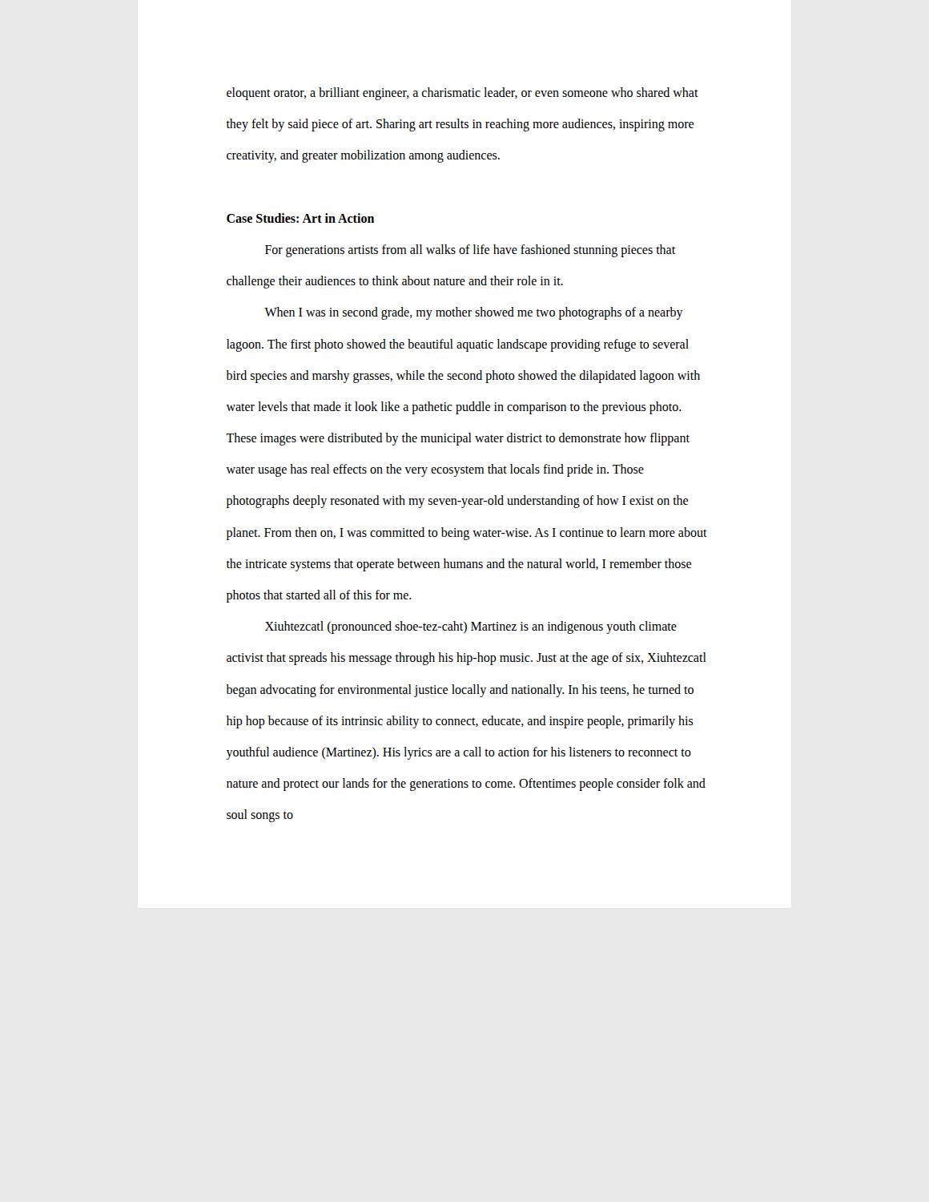eloquent orator, a brilliant engineer, a charismatic leader, or even someone who shared what they felt by said piece of art. Sharing art results in reaching more audiences, inspiring more creativity, and greater mobilization among audiences.
Case Studies: Art in Action
For generations artists from all walks of life have fashioned stunning pieces that challenge their audiences to think about nature and their role in it.
When I was in second grade, my mother showed me two photographs of a nearby lagoon. The first photo showed the beautiful aquatic landscape providing refuge to several bird species and marshy grasses, while the second photo showed the dilapidated lagoon with water levels that made it look like a pathetic puddle in comparison to the previous photo. These images were distributed by the municipal water district to demonstrate how flippant water usage has real effects on the very ecosystem that locals find pride in. Those photographs deeply resonated with my seven-year-old understanding of how I exist on the planet. From then on, I was committed to being water-wise. As I continue to learn more about the intricate systems that operate between humans and the natural world, I remember those photos that started all of this for me.
Xiuhtezcatl (pronounced shoe-tez-caht) Martinez is an indigenous youth climate activist that spreads his message through his hip-hop music. Just at the age of six, Xiuhtezcatl began advocating for environmental justice locally and nationally. In his teens, he turned to hip hop because of its intrinsic ability to connect, educate, and inspire people, primarily his youthful audience (Martinez). His lyrics are a call to action for his listeners to reconnect to nature and protect our lands for the generations to come. Oftentimes people consider folk and soul songs to